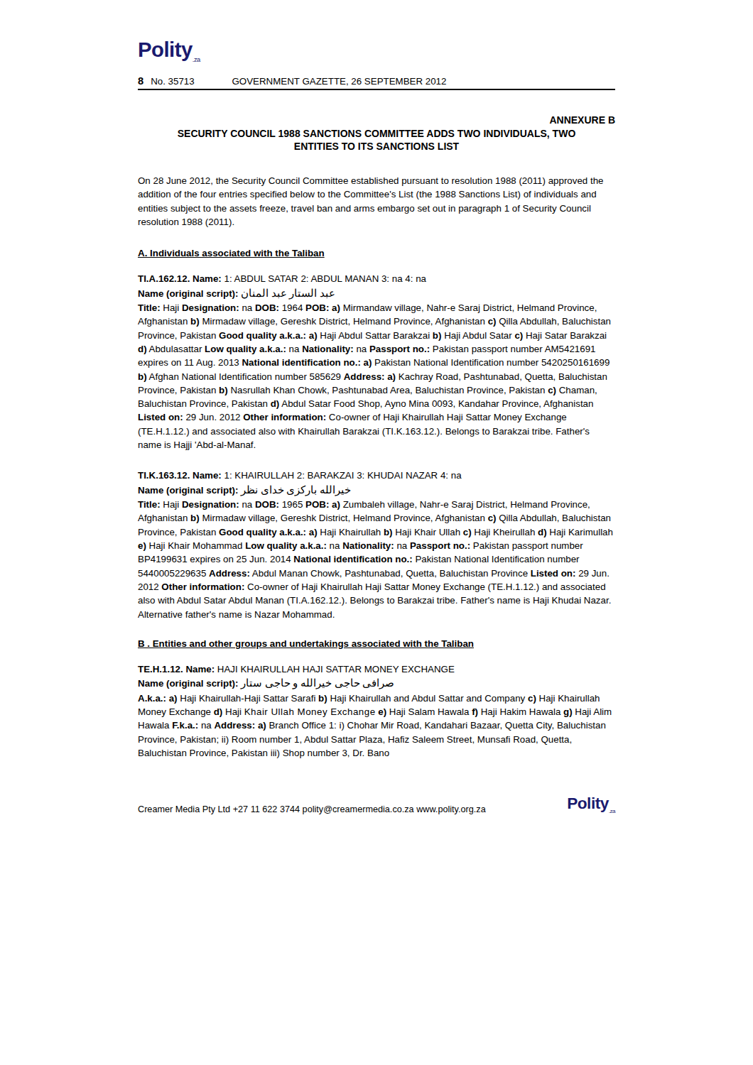Polity.za
8 No. 35713 GOVERNMENT GAZETTE, 26 SEPTEMBER 2012
ANNEXURE B
SECURITY COUNCIL 1988 SANCTIONS COMMITTEE ADDS TWO INDIVIDUALS, TWO
ENTITIES TO ITS SANCTIONS LIST
On 28 June 2012, the Security Council Committee established pursuant to resolution 1988 (2011) approved the addition of the four entries specified below to the Committee's List (the 1988 Sanctions List) of individuals and entities subject to the assets freeze, travel ban and arms embargo set out in paragraph 1 of Security Council resolution 1988 (2011).
A. Individuals associated with the Taliban
TI.A.162.12. Name: 1: ABDUL SATAR 2: ABDUL MANAN 3: na 4: na
Name (original script): عبد الستار عبد المنان
Title: Haji Designation: na DOB: 1964 POB: a) Mirmandaw village, Nahr-e Saraj District, Helmand Province, Afghanistan b) Mirmadaw village, Gereshk District, Helmand Province, Afghanistan c) Qilla Abdullah, Baluchistan Province, Pakistan Good quality a.k.a.: a) Haji Abdul Sattar Barakzai b) Haji Abdul Satar c) Haji Satar Barakzai d) Abdulasattar Low quality a.k.a.: na Nationality: na Passport no.: Pakistan passport number AM5421691 expires on 11 Aug. 2013 National identification no.: a) Pakistan National Identification number 5420250161699 b) Afghan National Identification number 585629 Address: a) Kachray Road, Pashtunabad, Quetta, Baluchistan Province, Pakistan b) Nasrullah Khan Chowk, Pashtunabad Area, Baluchistan Province, Pakistan c) Chaman, Baluchistan Province, Pakistan d) Abdul Satar Food Shop, Ayno Mina 0093, Kandahar Province, Afghanistan Listed on: 29 Jun. 2012 Other information: Co-owner of Haji Khairullah Haji Sattar Money Exchange (TE.H.1.12.) and associated also with Khairullah Barakzai (TI.K.163.12.). Belongs to Barakzai tribe. Father's name is Hajji 'Abd-al-Manaf.
TI.K.163.12. Name: 1: KHAIRULLAH 2: BARAKZAI 3: KHUDAI NAZAR 4: na
Name (original script): خیرالله بارکزی خدای نظر
Title: Haji Designation: na DOB: 1965 POB: a) Zumbaleh village, Nahr-e Saraj District, Helmand Province, Afghanistan b) Mirmadaw village, Gereshk District, Helmand Province, Afghanistan c) Qilla Abdullah, Baluchistan Province, Pakistan Good quality a.k.a.: a) Haji Khairullah b) Haji Khair Ullah c) Haji Kheirullah d) Haji Karimullah e) Haji Khair Mohammad Low quality a.k.a.: na Nationality: na Passport no.: Pakistan passport number BP4199631 expires on 25 Jun. 2014 National identification no.: Pakistan National Identification number 5440005229635 Address: Abdul Manan Chowk, Pashtunabad, Quetta, Baluchistan Province Listed on: 29 Jun. 2012 Other information: Co-owner of Haji Khairullah Haji Sattar Money Exchange (TE.H.1.12.) and associated also with Abdul Satar Abdul Manan (TI.A.162.12.). Belongs to Barakzai tribe. Father's name is Haji Khudai Nazar. Alternative father's name is Nazar Mohammad.
B . Entities and other groups and undertakings associated with the Taliban
TE.H.1.12. Name: HAJI KHAIRULLAH HAJI SATTAR MONEY EXCHANGE
Name (original script): صرافی حاجی خیرالله و حاجی ستار
A.k.a.: a) Haji Khairullah-Haji Sattar Sarafi b) Haji Khairullah and Abdul Sattar and Company c) Haji Khairullah Money Exchange d) Haji Khair Ullah Money Exchange e) Haji Salam Hawala f) Haji Hakim Hawala g) Haji Alim Hawala F.k.a.: na Address: a) Branch Office 1: i) Chohar Mir Road, Kandahari Bazaar, Quetta City, Baluchistan Province, Pakistan; ii) Room number 1, Abdul Sattar Plaza, Hafiz Saleem Street, Munsafi Road, Quetta, Baluchistan Province, Pakistan iii) Shop number 3, Dr. Bano
Creamer Media Pty Ltd +27 11 622 3744 polity@creamermedia.co.za www.polity.org.za
Polity.za